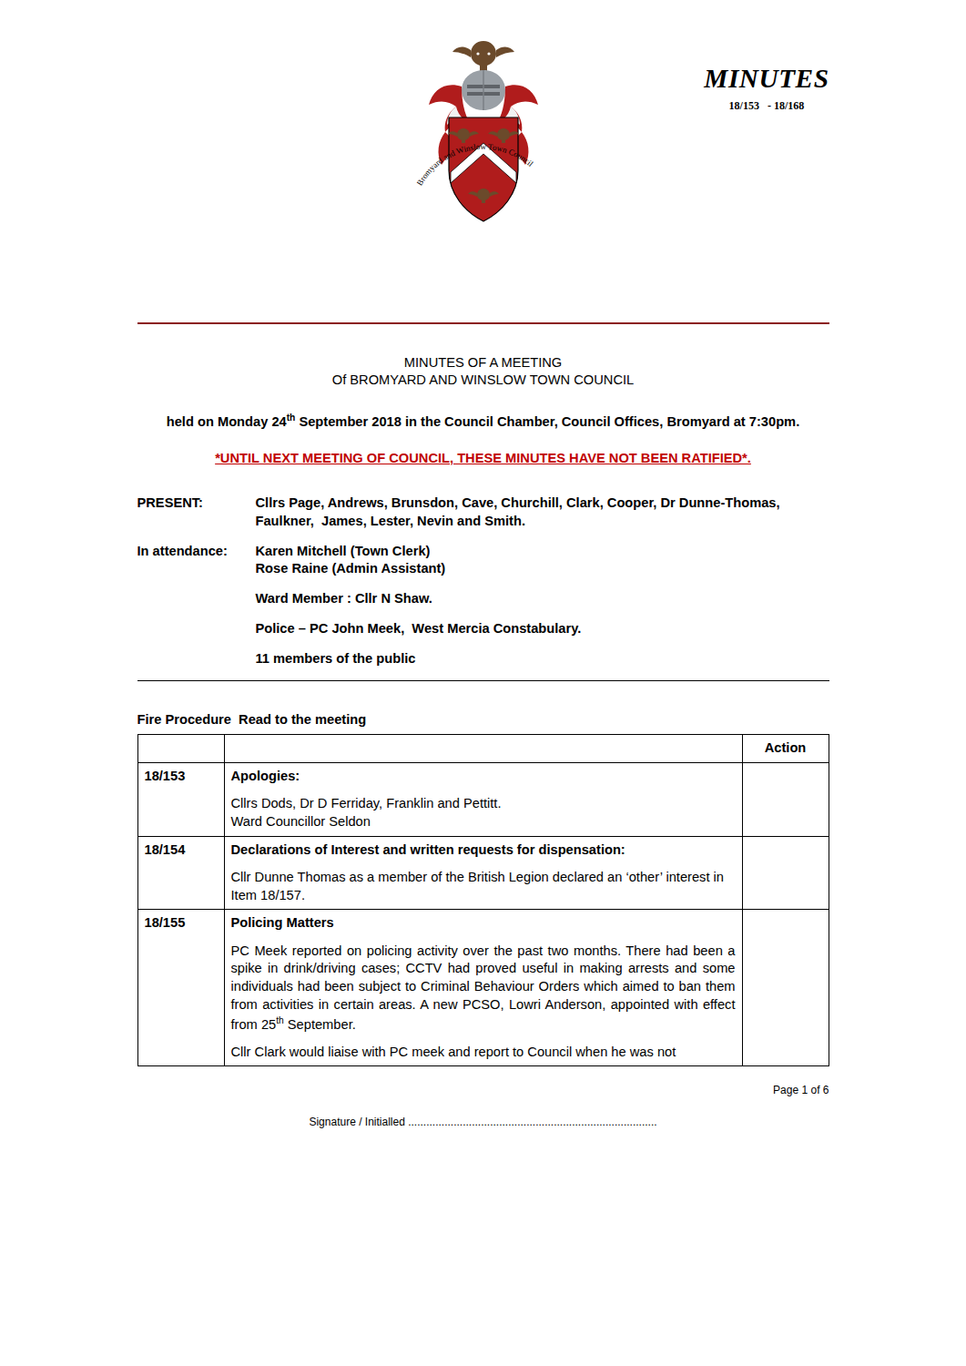MINUTES
18/153 - 18/168
Bromyard and Winslow Town Council
MINUTES OF A MEETING
Of BROMYARD AND WINSLOW TOWN COUNCIL
held on Monday 24th September 2018 in the Council Chamber, Council Offices, Bromyard at 7:30pm.
*UNTIL NEXT MEETING OF COUNCIL, THESE MINUTES HAVE NOT BEEN RATIFIED*.
PRESENT:
Cllrs Page, Andrews, Brunsdon, Cave, Churchill, Clark, Cooper, Dr Dunne-Thomas, Faulkner, James, Lester, Nevin and Smith.
In attendance:
Karen Mitchell (Town Clerk)
Rose Raine (Admin Assistant)
Ward Member : Cllr N Shaw.
Police – PC John Meek, West Mercia Constabulary.
11 members of the public
Fire Procedure Read to the meeting
| | | Action |
| 18/153 | Apologies: Cllrs Dods, Dr D Ferriday, Franklin and Pettitt. Ward Councillor Seldon | |
| 18/154 | Declarations of Interest and written requests for dispensation: Cllr Dunne Thomas as a member of the British Legion declared an ‘other’ interest in Item 18/157. | |
| 18/155 | Policing Matters PC Meek reported on policing activity over the past two months. There had been a spike in drink/driving cases; CCTV had proved useful in making arrests and some individuals had been subject to Criminal Behaviour Orders which aimed to ban them from activities in certain areas. A new PCSO, Lowri Anderson, appointed with effect from 25 th September. Cllr Clark would liaise with PC meek and report to Council when he was not | |
Page 1 of 6
Signature / Initialled ..................................................................................